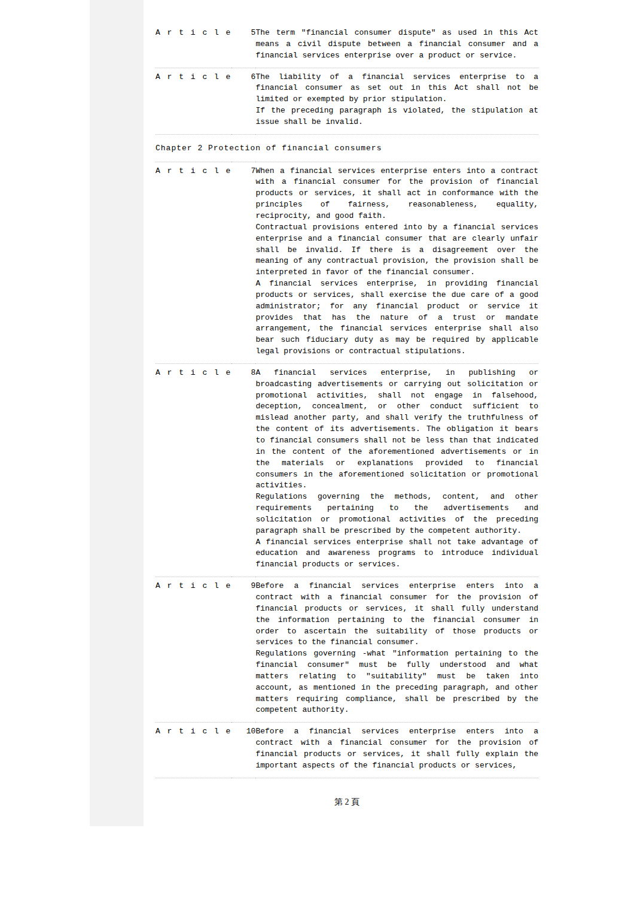| A r t i c l e | 5 | The term "financial consumer dispute" as used in this Act means a civil dispute between a financial consumer and a financial services enterprise over a product or service. |
| A r t i c l e | 6 | The liability of a financial services enterprise to a financial consumer as set out in this Act shall not be limited or exempted by prior stipulation. If the preceding paragraph is violated, the stipulation at issue shall be invalid. |
| Chapter 2 Protection of financial consumers |
| A r t i c l e | 7 | When a financial services enterprise enters into a contract with a financial consumer for the provision of financial products or services, it shall act in conformance with the principles of fairness, reasonableness, equality, reciprocity, and good faith. Contractual provisions entered into by a financial services enterprise and a financial consumer that are clearly unfair shall be invalid. If there is a disagreement over the meaning of any contractual provision, the provision shall be interpreted in favor of the financial consumer. A financial services enterprise, in providing financial products or services, shall exercise the due care of a good administrator; for any financial product or service it provides that has the nature of a trust or mandate arrangement, the financial services enterprise shall also bear such fiduciary duty as may be required by applicable legal provisions or contractual stipulations. |
| A r t i c l e | 8 | A financial services enterprise, in publishing or broadcasting advertisements or carrying out solicitation or promotional activities, shall not engage in falsehood, deception, concealment, or other conduct sufficient to mislead another party, and shall verify the truthfulness of the content of its advertisements. The obligation it bears to financial consumers shall not be less than that indicated in the content of the aforementioned advertisements or in the materials or explanations provided to financial consumers in the aforementioned solicitation or promotional activities. Regulations governing the methods, content, and other requirements pertaining to the advertisements and solicitation or promotional activities of the preceding paragraph shall be prescribed by the competent authority. A financial services enterprise shall not take advantage of education and awareness programs to introduce individual financial products or services. |
| A r t i c l e | 9 | Before a financial services enterprise enters into a contract with a financial consumer for the provision of financial products or services, it shall fully understand the information pertaining to the financial consumer in order to ascertain the suitability of those products or services to the financial consumer. Regulations governing -what "information pertaining to the financial consumer" must be fully understood and what matters relating to "suitability" must be taken into account, as mentioned in the preceding paragraph, and other matters requiring compliance, shall be prescribed by the competent authority. |
| A r t i c l e | 10 | Before a financial services enterprise enters into a contract with a financial consumer for the provision of financial products or services, it shall fully explain the important aspects of the financial products or services, |
第 2 頁